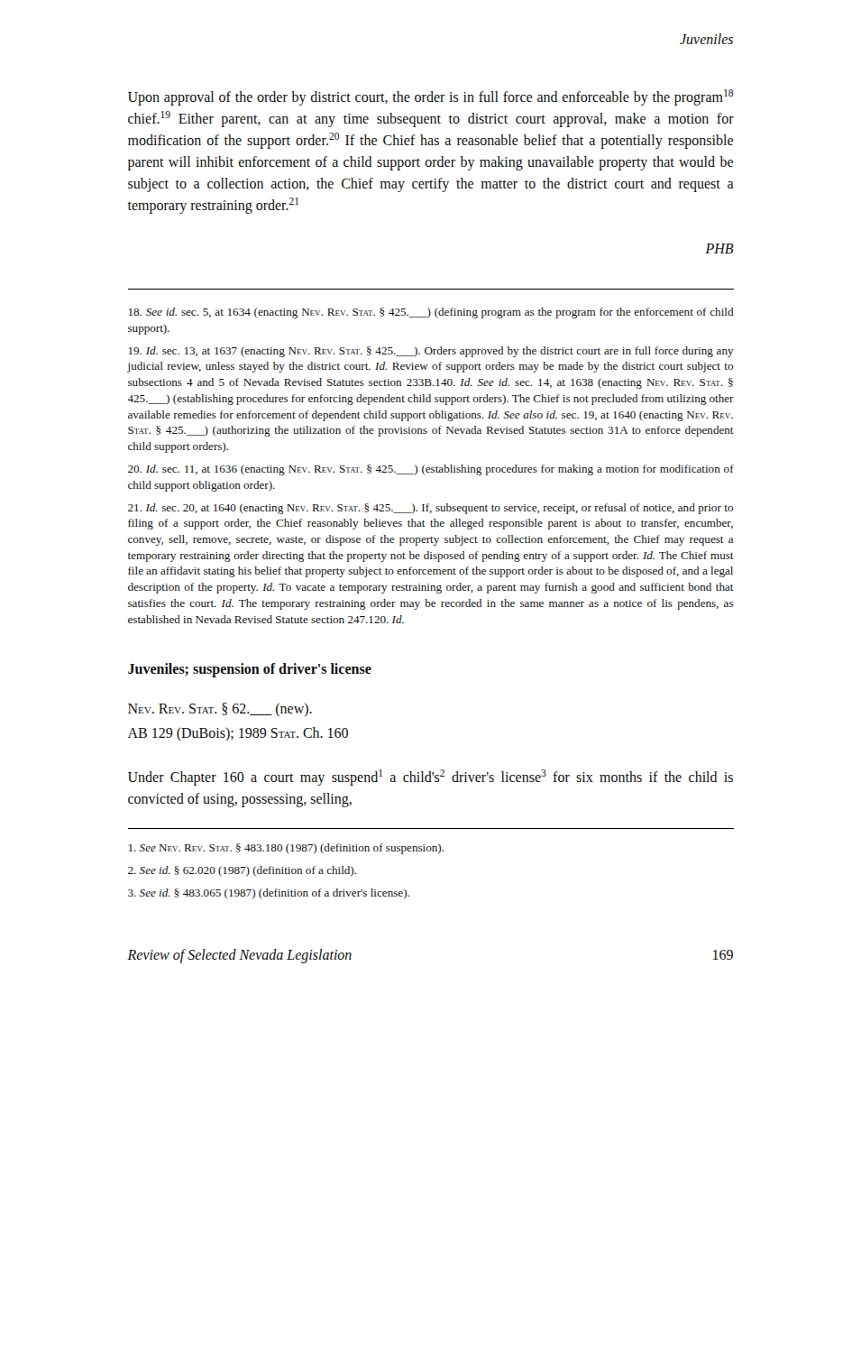Juveniles
Upon approval of the order by district court, the order is in full force and enforceable by the program18 chief.19 Either parent, can at any time subsequent to district court approval, make a motion for modification of the support order.20 If the Chief has a reasonable belief that a potentially responsible parent will inhibit enforcement of a child support order by making unavailable property that would be subject to a collection action, the Chief may certify the matter to the district court and request a temporary restraining order.21
PHB
18. See id. sec. 5, at 1634 (enacting Nev. Rev. Stat. § 425.___) (defining program as the program for the enforcement of child support).
19. Id. sec. 13, at 1637 (enacting Nev. Rev. Stat. § 425.___). Orders approved by the district court are in full force during any judicial review, unless stayed by the district court. Id. Review of support orders may be made by the district court subject to subsections 4 and 5 of Nevada Revised Statutes section 233B.140. Id. See id. sec. 14, at 1638 (enacting Nev. Rev. Stat. § 425.___) (establishing procedures for enforcing dependent child support orders). The Chief is not precluded from utilizing other available remedies for enforcement of dependent child support obligations. Id. See also id. sec. 19, at 1640 (enacting Nev. Rev. Stat. § 425.___) (authorizing the utilization of the provisions of Nevada Revised Statutes section 31A to enforce dependent child support orders).
20. Id. sec. 11, at 1636 (enacting Nev. Rev. Stat. § 425.___) (establishing procedures for making a motion for modification of child support obligation order).
21. Id. sec. 20, at 1640 (enacting Nev. Rev. Stat. § 425.___). If, subsequent to service, receipt, or refusal of notice, and prior to filing of a support order, the Chief reasonably believes that the alleged responsible parent is about to transfer, encumber, convey, sell, remove, secrete, waste, or dispose of the property subject to collection enforcement, the Chief may request a temporary restraining order directing that the property not be disposed of pending entry of a support order. Id. The Chief must file an affidavit stating his belief that property subject to enforcement of the support order is about to be disposed of, and a legal description of the property. Id. To vacate a temporary restraining order, a parent may furnish a good and sufficient bond that satisfies the court. Id. The temporary restraining order may be recorded in the same manner as a notice of lis pendens, as established in Nevada Revised Statute section 247.120. Id.
Juveniles; suspension of driver's license
Nev. Rev. Stat. § 62.___ (new).
AB 129 (DuBois); 1989 Stat. Ch. 160
Under Chapter 160 a court may suspend1 a child's2 driver's license3 for six months if the child is convicted of using, possessing, selling,
1. See Nev. Rev. Stat. § 483.180 (1987) (definition of suspension).
2. See id. § 62.020 (1987) (definition of a child).
3. See id. § 483.065 (1987) (definition of a driver's license).
Review of Selected Nevada Legislation 169